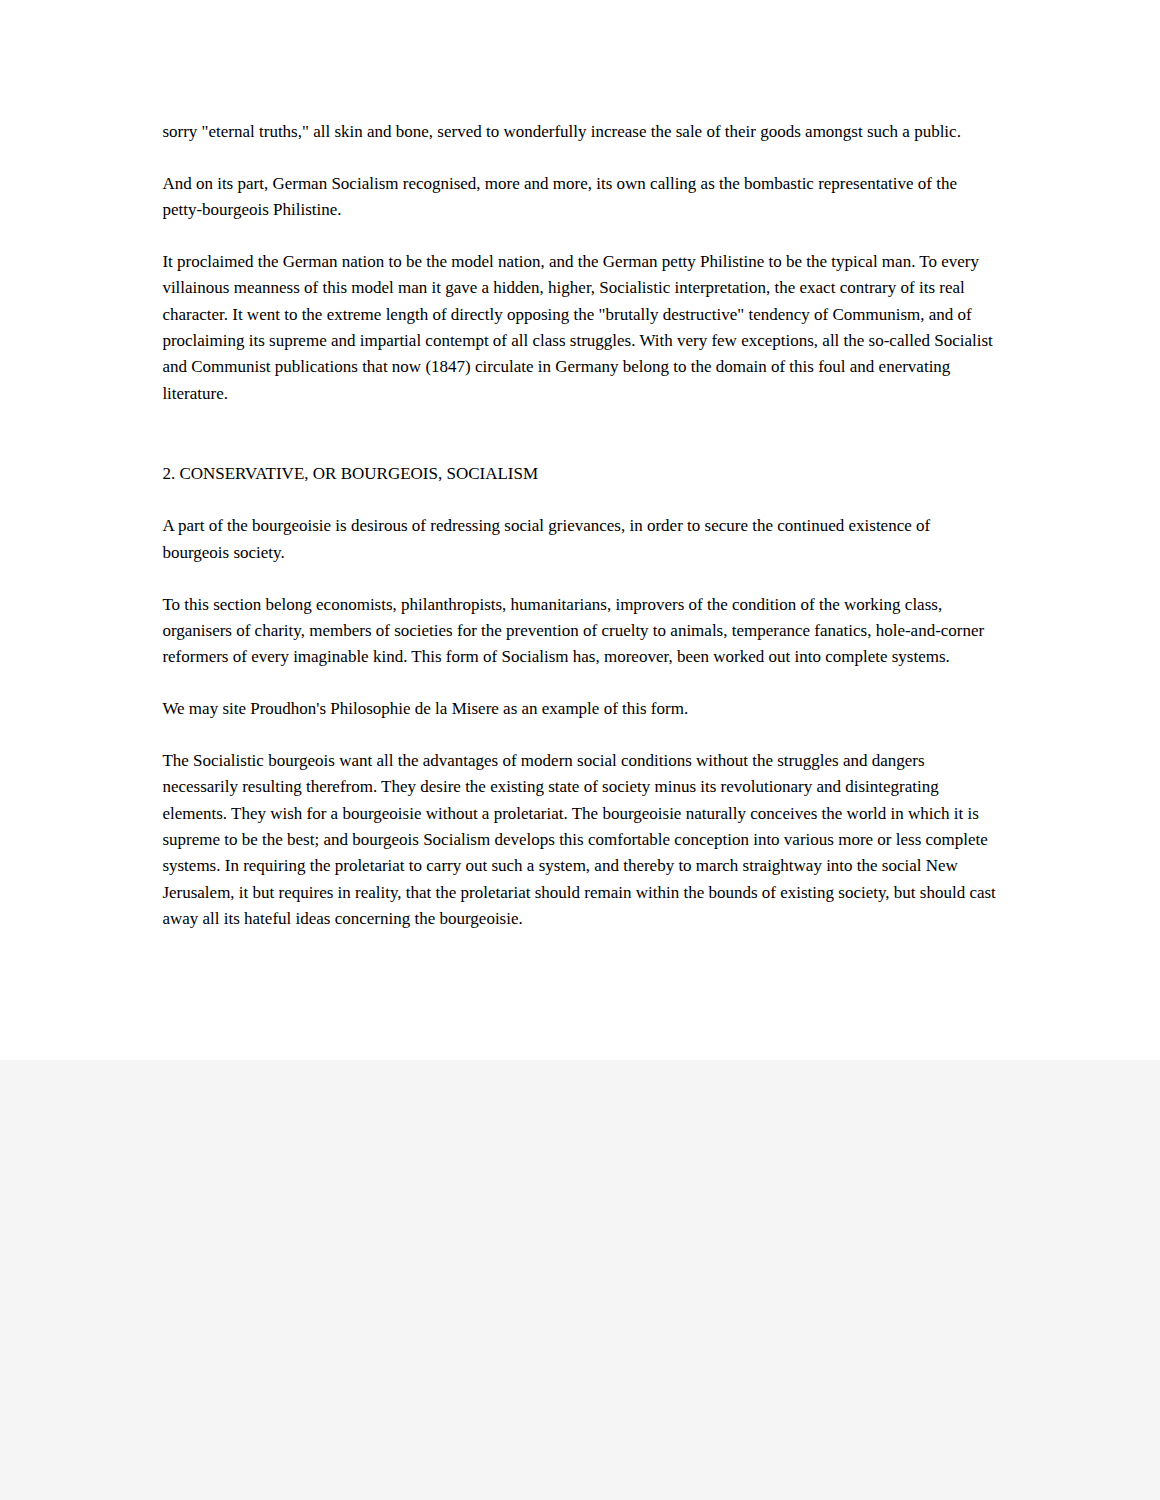sorry "eternal truths," all skin and bone, served to wonderfully increase the sale of their goods amongst such a public.
And on its part, German Socialism recognised, more and more, its own calling as the bombastic representative of the petty-bourgeois Philistine.
It proclaimed the German nation to be the model nation, and the German petty Philistine to be the typical man. To every villainous meanness of this model man it gave a hidden, higher, Socialistic interpretation, the exact contrary of its real character. It went to the extreme length of directly opposing the "brutally destructive" tendency of Communism, and of proclaiming its supreme and impartial contempt of all class struggles. With very few exceptions, all the so-called Socialist and Communist publications that now (1847) circulate in Germany belong to the domain of this foul and enervating literature.
2. Conservative, or Bourgeois, Socialism
A part of the bourgeoisie is desirous of redressing social grievances, in order to secure the continued existence of bourgeois society.
To this section belong economists, philanthropists, humanitarians, improvers of the condition of the working class, organisers of charity, members of societies for the prevention of cruelty to animals, temperance fanatics, hole-and-corner reformers of every imaginable kind. This form of Socialism has, moreover, been worked out into complete systems.
We may site Proudhon's Philosophie de la Misere as an example of this form.
The Socialistic bourgeois want all the advantages of modern social conditions without the struggles and dangers necessarily resulting therefrom. They desire the existing state of society minus its revolutionary and disintegrating elements. They wish for a bourgeoisie without a proletariat. The bourgeoisie naturally conceives the world in which it is supreme to be the best; and bourgeois Socialism develops this comfortable conception into various more or less complete systems. In requiring the proletariat to carry out such a system, and thereby to march straightway into the social New Jerusalem, it but requires in reality, that the proletariat should remain within the bounds of existing society, but should cast away all its hateful ideas concerning the bourgeoisie.